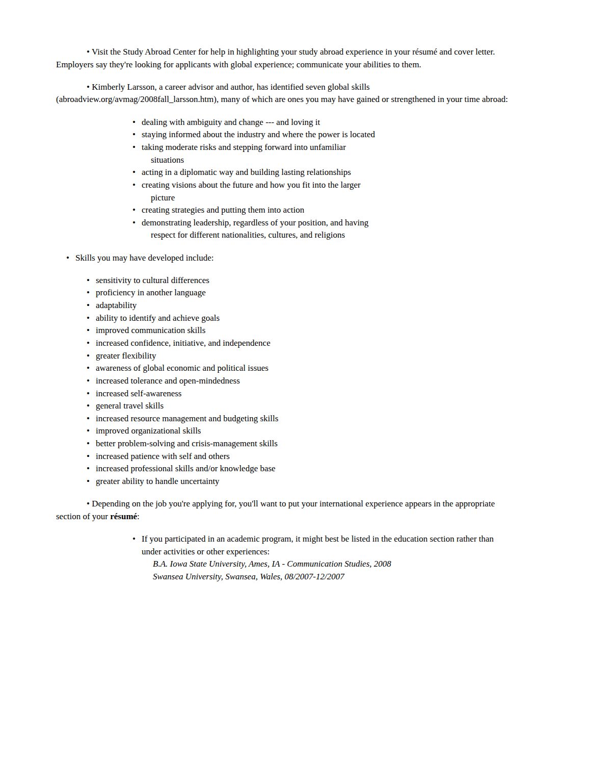• Visit the Study Abroad Center for help in highlighting your study abroad experience in your résumé and cover letter. Employers say they're looking for applicants with global experience; communicate your abilities to them.
• Kimberly Larsson, a career advisor and author, has identified seven global skills (abroadview.org/avmag/2008fall_larsson.htm), many of which are ones you may have gained or strengthened in your time abroad:
dealing with ambiguity and change --- and loving it
staying informed about the industry and where the power is located
taking moderate risks and stepping forward into unfamiliar
situations
acting in a diplomatic way and building lasting relationships
creating visions about the future and how you fit into the larger
picture
creating strategies and putting them into action
demonstrating leadership, regardless of your position, and having
respect for different nationalities, cultures, and religions
Skills you may have developed include:
sensitivity to cultural differences
proficiency in another language
adaptability
ability to identify and achieve goals
improved communication skills
increased confidence, initiative, and independence
greater flexibility
awareness of global economic and political issues
increased tolerance and open-mindedness
increased self-awareness
general travel skills
increased resource management and budgeting skills
improved organizational skills
better problem-solving and crisis-management skills
increased patience with self and others
increased professional skills and/or knowledge base
greater ability to handle uncertainty
• Depending on the job you're applying for, you'll want to put your international experience appears in the appropriate section of your résumé:
If you participated in an academic program, it might best be listed in the education section rather than under activities or other experiences:
B.A. Iowa State University, Ames, IA - Communication Studies, 2008
Swansea University, Swansea, Wales, 08/2007-12/2007